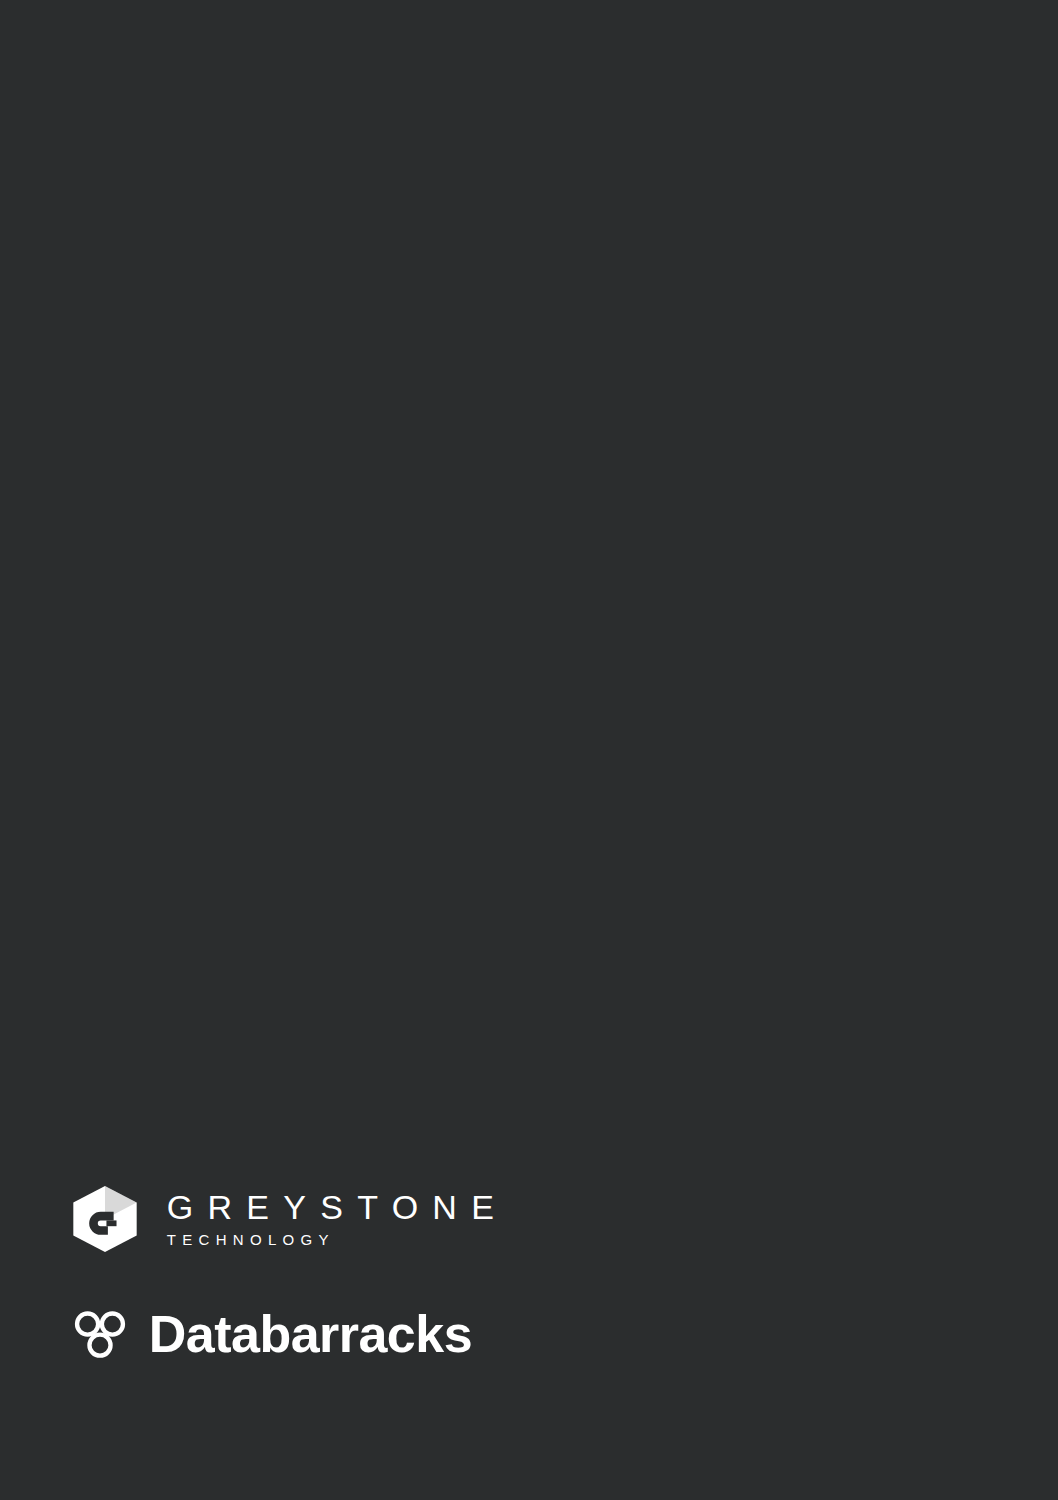GREYSTONE TECHNOLOGY
Databarracks